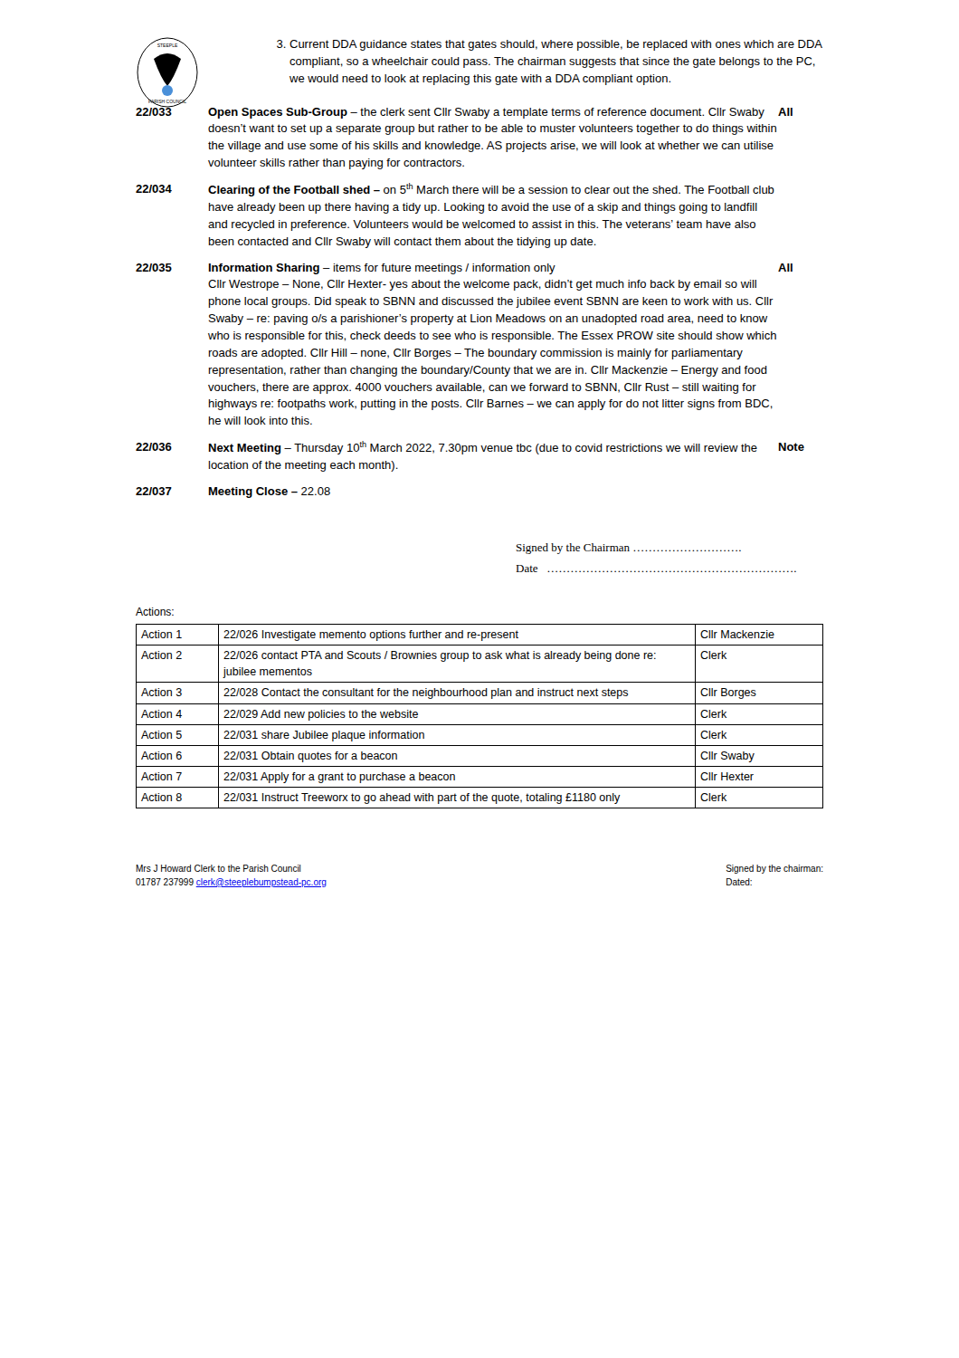Current DDA guidance states that gates should, where possible, be replaced with ones which are DDA compliant, so a wheelchair could pass. The chairman suggests that since the gate belongs to the PC, we would need to look at replacing this gate with a DDA compliant option.
| 22/033 | Open Spaces Sub-Group – the clerk sent Cllr Swaby a template terms of reference document. Cllr Swaby doesn’t want to set up a separate group but rather to be able to muster volunteers together to do things within the village and use some of his skills and knowledge. AS projects arise, we will look at whether we can utilise volunteer skills rather than paying for contractors. | All |
| 22/034 | Clearing of the Football shed – on 5 th March there will be a session to clear out the shed. The Football club have already been up there having a tidy up. Looking to avoid the use of a skip and things going to landfill and recycled in preference. Volunteers would be welcomed to assist in this. The veterans’ team have also been contacted and Cllr Swaby will contact them about the tidying up date. | |
| 22/035 | Information Sharing – items for future meetings / information only Cllr Westrope – None, Cllr Hexter- yes about the welcome pack, didn’t get much info back by email so will phone local groups. Did speak to SBNN and discussed the jubilee event SBNN are keen to work with us. Cllr Swaby – re: paving o/s a parishioner’s property at Lion Meadows on an unadopted road area, need to know who is responsible for this, check deeds to see who is responsible. The Essex PROW site should show which roads are adopted. Cllr Hill – none, Cllr Borges – The boundary commission is mainly for parliamentary representation, rather than changing the boundary/County that we are in. Cllr Mackenzie – Energy and food vouchers, there are approx. 4000 vouchers available, can we forward to SBNN, Cllr Rust – still waiting for highways re: footpaths work, putting in the posts. Cllr Barnes – we can apply for do not litter signs from BDC, he will look into this. | All |
| 22/036 | Next Meeting – Thursday 10 th March 2022, 7.30pm venue tbc (due to covid restrictions we will review the location of the meeting each month). | Note |
| 22/037 | Meeting Close – 22.08 | |
Signed by the Chairman ……………………….
Date ……………………………………………………….
Actions:
| Action 1 | 22/026 Investigate memento options further and re-present | Cllr Mackenzie |
| Action 2 | 22/026 contact PTA and Scouts / Brownies group to ask what is already being done re: jubilee mementos | Clerk |
| Action 3 | 22/028 Contact the consultant for the neighbourhood plan and instruct next steps | Cllr Borges |
| Action 4 | 22/029 Add new policies to the website | Clerk |
| Action 5 | 22/031 share Jubilee plaque information | Clerk |
| Action 6 | 22/031 Obtain quotes for a beacon | Cllr Swaby |
| Action 7 | 22/031 Apply for a grant to purchase a beacon | Cllr Hexter |
| Action 8 | 22/031 Instruct Treeworx to go ahead with part of the quote, totaling £1180 only | Clerk |
Mrs J Howard Clerk to the Parish Council
01787 237999 clerk@steeplebumpstead-pc.org
Signed by the chairman:
Dated: